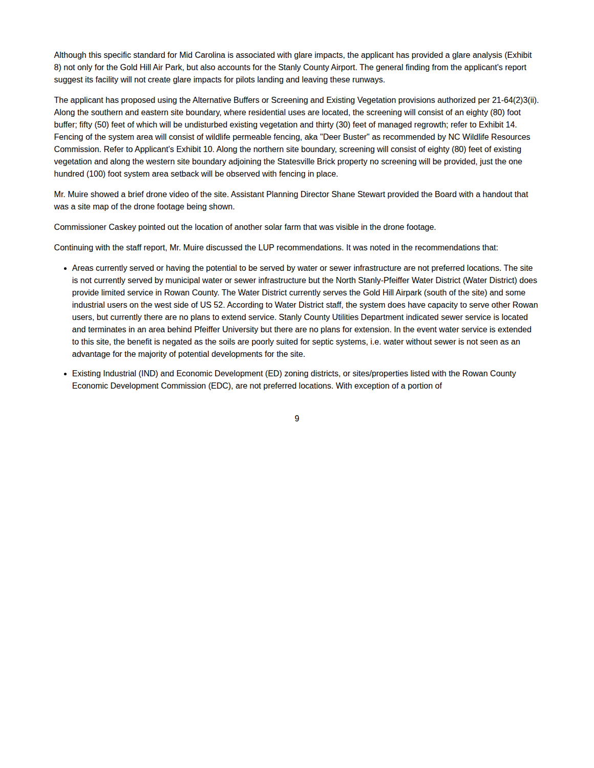Although this specific standard for Mid Carolina is associated with glare impacts, the applicant has provided a glare analysis (Exhibit 8) not only for the Gold Hill Air Park, but also accounts for the Stanly County Airport. The general finding from the applicant's report suggest its facility will not create glare impacts for pilots landing and leaving these runways.
The applicant has proposed using the Alternative Buffers or Screening and Existing Vegetation provisions authorized per 21-64(2)3(ii). Along the southern and eastern site boundary, where residential uses are located, the screening will consist of an eighty (80) foot buffer; fifty (50) feet of which will be undisturbed existing vegetation and thirty (30) feet of managed regrowth; refer to Exhibit 14. Fencing of the system area will consist of wildlife permeable fencing, aka "Deer Buster" as recommended by NC Wildlife Resources Commission. Refer to Applicant's Exhibit 10. Along the northern site boundary, screening will consist of eighty (80) feet of existing vegetation and along the western site boundary adjoining the Statesville Brick property no screening will be provided, just the one hundred (100) foot system area setback will be observed with fencing in place.
Mr. Muire showed a brief drone video of the site. Assistant Planning Director Shane Stewart provided the Board with a handout that was a site map of the drone footage being shown.
Commissioner Caskey pointed out the location of another solar farm that was visible in the drone footage.
Continuing with the staff report, Mr. Muire discussed the LUP recommendations. It was noted in the recommendations that:
Areas currently served or having the potential to be served by water or sewer infrastructure are not preferred locations. The site is not currently served by municipal water or sewer infrastructure but the North Stanly-Pfeiffer Water District (Water District) does provide limited service in Rowan County. The Water District currently serves the Gold Hill Airpark (south of the site) and some industrial users on the west side of US 52. According to Water District staff, the system does have capacity to serve other Rowan users, but currently there are no plans to extend service. Stanly County Utilities Department indicated sewer service is located and terminates in an area behind Pfeiffer University but there are no plans for extension. In the event water service is extended to this site, the benefit is negated as the soils are poorly suited for septic systems, i.e. water without sewer is not seen as an advantage for the majority of potential developments for the site.
Existing Industrial (IND) and Economic Development (ED) zoning districts, or sites/properties listed with the Rowan County Economic Development Commission (EDC), are not preferred locations. With exception of a portion of
9